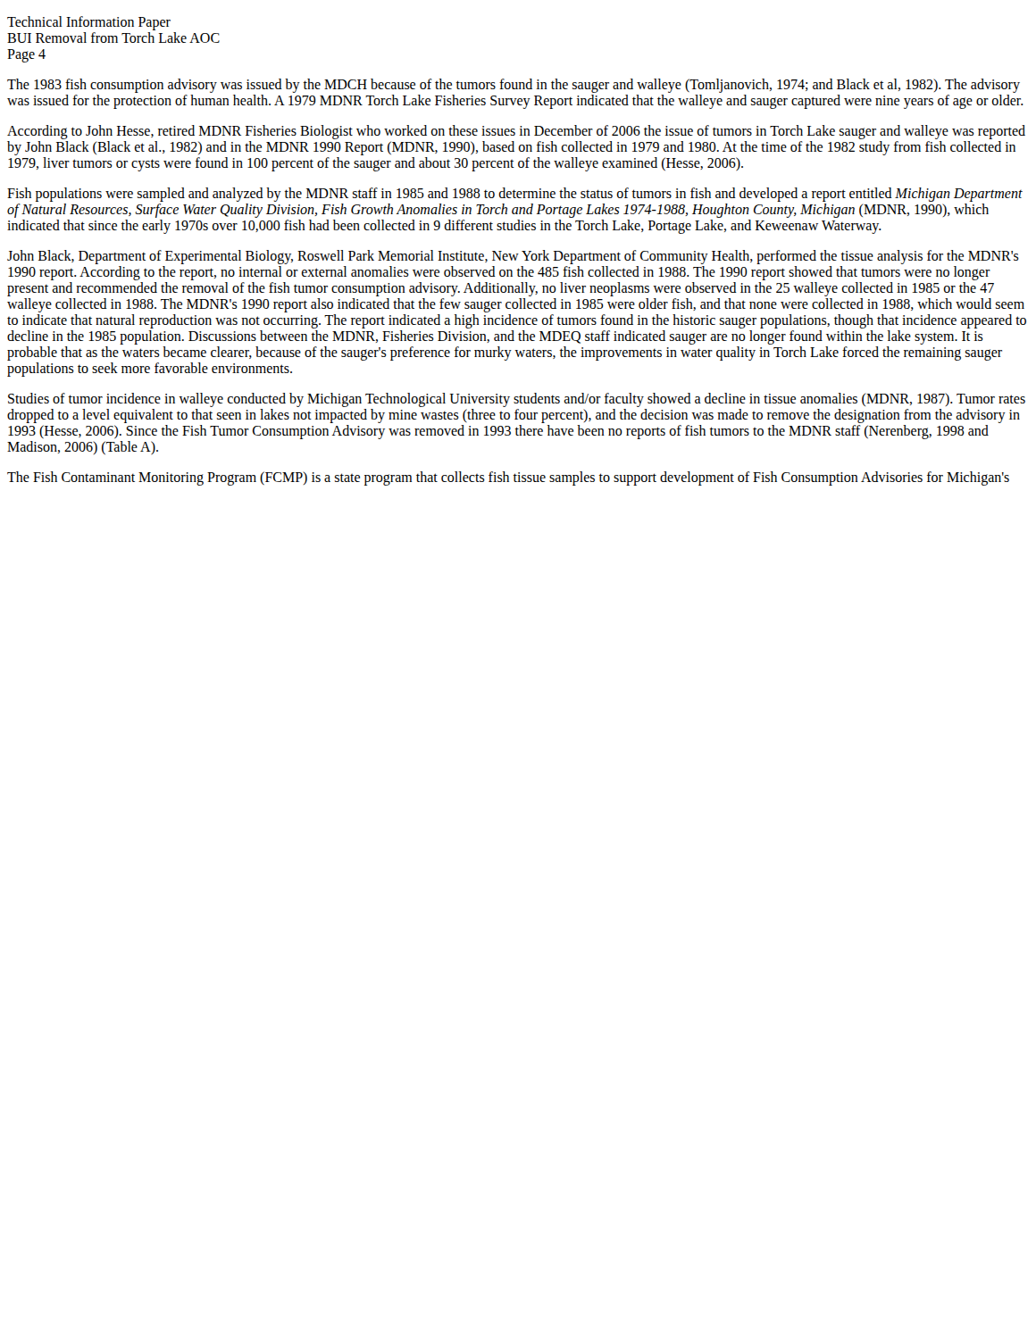Technical Information Paper
BUI Removal from Torch Lake AOC
Page 4
The 1983 fish consumption advisory was issued by the MDCH because of the tumors found in the sauger and walleye (Tomljanovich, 1974; and Black et al, 1982). The advisory was issued for the protection of human health. A 1979 MDNR Torch Lake Fisheries Survey Report indicated that the walleye and sauger captured were nine years of age or older.
According to John Hesse, retired MDNR Fisheries Biologist who worked on these issues in December of 2006 the issue of tumors in Torch Lake sauger and walleye was reported by John Black (Black et al., 1982) and in the MDNR 1990 Report (MDNR, 1990), based on fish collected in 1979 and 1980. At the time of the 1982 study from fish collected in 1979, liver tumors or cysts were found in 100 percent of the sauger and about 30 percent of the walleye examined (Hesse, 2006).
Fish populations were sampled and analyzed by the MDNR staff in 1985 and 1988 to determine the status of tumors in fish and developed a report entitled Michigan Department of Natural Resources, Surface Water Quality Division, Fish Growth Anomalies in Torch and Portage Lakes 1974-1988, Houghton County, Michigan (MDNR, 1990), which indicated that since the early 1970s over 10,000 fish had been collected in 9 different studies in the Torch Lake, Portage Lake, and Keweenaw Waterway.
John Black, Department of Experimental Biology, Roswell Park Memorial Institute, New York Department of Community Health, performed the tissue analysis for the MDNR's 1990 report. According to the report, no internal or external anomalies were observed on the 485 fish collected in 1988. The 1990 report showed that tumors were no longer present and recommended the removal of the fish tumor consumption advisory. Additionally, no liver neoplasms were observed in the 25 walleye collected in 1985 or the 47 walleye collected in 1988. The MDNR's 1990 report also indicated that the few sauger collected in 1985 were older fish, and that none were collected in 1988, which would seem to indicate that natural reproduction was not occurring. The report indicated a high incidence of tumors found in the historic sauger populations, though that incidence appeared to decline in the 1985 population. Discussions between the MDNR, Fisheries Division, and the MDEQ staff indicated sauger are no longer found within the lake system. It is probable that as the waters became clearer, because of the sauger's preference for murky waters, the improvements in water quality in Torch Lake forced the remaining sauger populations to seek more favorable environments.
Studies of tumor incidence in walleye conducted by Michigan Technological University students and/or faculty showed a decline in tissue anomalies (MDNR, 1987). Tumor rates dropped to a level equivalent to that seen in lakes not impacted by mine wastes (three to four percent), and the decision was made to remove the designation from the advisory in 1993 (Hesse, 2006). Since the Fish Tumor Consumption Advisory was removed in 1993 there have been no reports of fish tumors to the MDNR staff (Nerenberg, 1998 and Madison, 2006) (Table A).
The Fish Contaminant Monitoring Program (FCMP) is a state program that collects fish tissue samples to support development of Fish Consumption Advisories for Michigan's